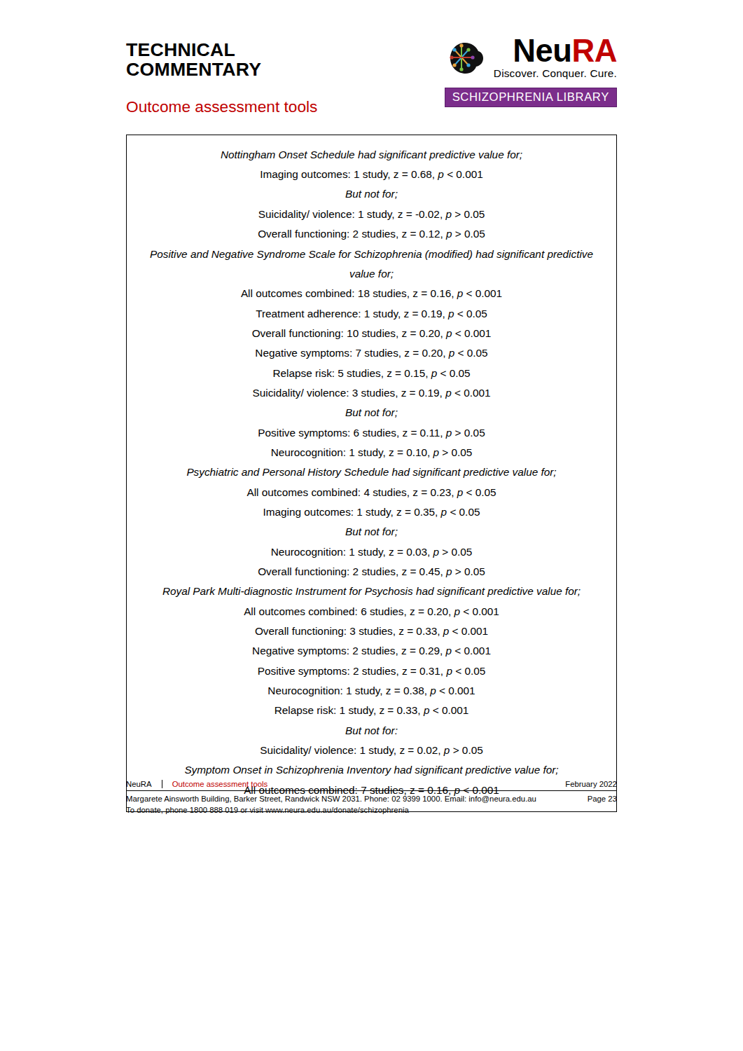TECHNICAL
COMMENTARY
Outcome assessment tools
Neu RA
Discover. Conquer. Cure.
SCHIZOPHRENIA LIBRARY
Nottingham Onset Schedule had significant predictive value for;
Imaging outcomes: 1 study, z = 0.68, p < 0.001
But not for;
Suicidality/ violence: 1 study, z = -0.02, p > 0.05
Overall functioning: 2 studies, z = 0.12, p > 0.05
Positive and Negative Syndrome Scale for Schizophrenia (modified) had significant predictive value for;
All outcomes combined: 18 studies, z = 0.16, p < 0.001
Treatment adherence: 1 study, z = 0.19, p < 0.05
Overall functioning: 10 studies, z = 0.20, p < 0.001
Negative symptoms: 7 studies, z = 0.20, p < 0.05
Relapse risk: 5 studies, z = 0.15, p < 0.05
Suicidality/ violence: 3 studies, z = 0.19, p < 0.001
But not for;
Positive symptoms: 6 studies, z = 0.11, p > 0.05
Neurocognition: 1 study, z = 0.10, p > 0.05
Psychiatric and Personal History Schedule had significant predictive value for;
All outcomes combined: 4 studies, z = 0.23, p < 0.05
Imaging outcomes: 1 study, z = 0.35, p < 0.05
But not for;
Neurocognition: 1 study, z = 0.03, p > 0.05
Overall functioning: 2 studies, z = 0.45, p > 0.05
Royal Park Multi-diagnostic Instrument for Psychosis had significant predictive value for;
All outcomes combined: 6 studies, z = 0.20, p < 0.001
Overall functioning: 3 studies, z = 0.33, p < 0.001
Negative symptoms: 2 studies, z = 0.29, p < 0.001
Positive symptoms: 2 studies, z = 0.31, p < 0.05
Neurocognition: 1 study, z = 0.38, p < 0.001
Relapse risk: 1 study, z = 0.33, p < 0.001
But not for:
Suicidality/ violence: 1 study, z = 0.02, p > 0.05
Symptom Onset in Schizophrenia Inventory had significant predictive value for;
All outcomes combined: 7 studies, z = 0.16, p < 0.001
NeuRA Outcome assessment tools February 2022
Margarete Ainsworth Building, Barker Street, Randwick NSW 2031. Phone: 02 9399 1000. Email: info@neura.edu.au
To donate, phone 1800 888 019 or visit www.neura.edu.au/donate/schizophrenia
Page 23